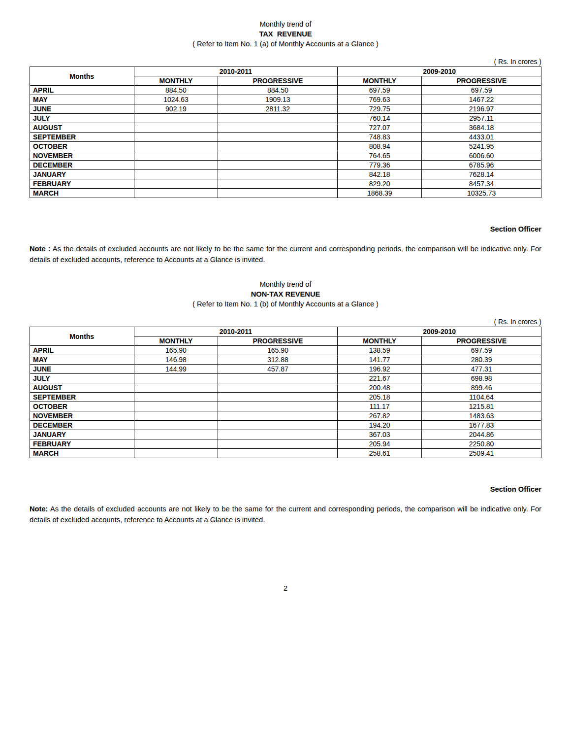Monthly trend of
TAX REVENUE
( Refer to Item No. 1 (a) of Monthly Accounts at a Glance )
( Rs. In crores )
| Months | 2010-2011 | 2009-2010 |
| --- | --- | --- |
| MONTHLY | PROGRESSIVE | MONTHLY | PROGRESSIVE |
| APRIL | 884.50 | 884.50 | 697.59 | 697.59 |
| MAY | 1024.63 | 1909.13 | 769.63 | 1467.22 |
| JUNE | 902.19 | 2811.32 | 729.75 | 2196.97 |
| JULY | | | 760.14 | 2957.11 |
| AUGUST | | | 727.07 | 3684.18 |
| SEPTEMBER | | | 748.83 | 4433.01 |
| OCTOBER | | | 808.94 | 5241.95 |
| NOVEMBER | | | 764.65 | 6006.60 |
| DECEMBER | | | 779.36 | 6785.96 |
| JANUARY | | | 842.18 | 7628.14 |
| FEBRUARY | | | 829.20 | 8457.34 |
| MARCH | | | 1868.39 | 10325.73 |
Section Officer
Note : As the details of excluded accounts are not likely to be the same for the current and corresponding periods, the comparison will be indicative only. For details of excluded accounts, reference to Accounts at a Glance is invited.
Monthly trend of
NON-TAX REVENUE
( Refer to Item No. 1 (b) of Monthly Accounts at a Glance )
( Rs. In crores )
| Months | 2010-2011 | 2009-2010 |
| --- | --- | --- |
| MONTHLY | PROGRESSIVE | MONTHLY | PROGRESSIVE |
| APRIL | 165.90 | 165.90 | 138.59 | 697.59 |
| MAY | 146.98 | 312.88 | 141.77 | 280.39 |
| JUNE | 144.99 | 457.87 | 196.92 | 477.31 |
| JULY | | | 221.67 | 698.98 |
| AUGUST | | | 200.48 | 899.46 |
| SEPTEMBER | | | 205.18 | 1104.64 |
| OCTOBER | | | 111.17 | 1215.81 |
| NOVEMBER | | | 267.82 | 1483.63 |
| DECEMBER | | | 194.20 | 1677.83 |
| JANUARY | | | 367.03 | 2044.86 |
| FEBRUARY | | | 205.94 | 2250.80 |
| MARCH | | | 258.61 | 2509.41 |
Section Officer
Note: As the details of excluded accounts are not likely to be the same for the current and corresponding periods, the comparison will be indicative only. For details of excluded accounts, reference to Accounts at a Glance is invited.
2